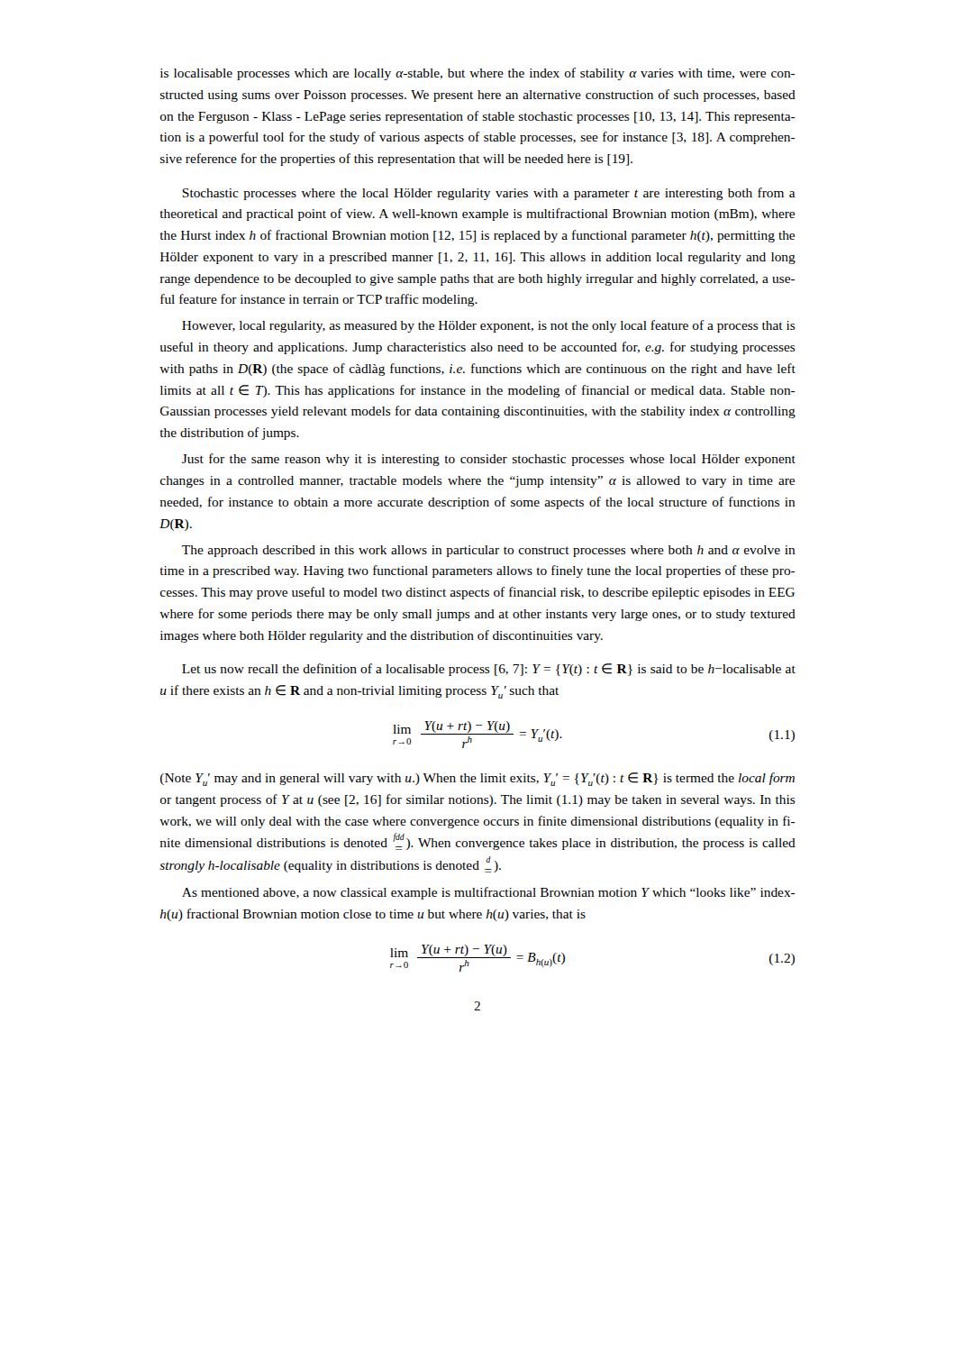is localisable processes which are locally α-stable, but where the index of stability α varies with time, were constructed using sums over Poisson processes. We present here an alternative construction of such processes, based on the Ferguson - Klass - LePage series representation of stable stochastic processes [10, 13, 14]. This representation is a powerful tool for the study of various aspects of stable processes, see for instance [3, 18]. A comprehensive reference for the properties of this representation that will be needed here is [19].
Stochastic processes where the local Hölder regularity varies with a parameter t are interesting both from a theoretical and practical point of view. A well-known example is multifractional Brownian motion (mBm), where the Hurst index h of fractional Brownian motion [12, 15] is replaced by a functional parameter h(t), permitting the Hölder exponent to vary in a prescribed manner [1, 2, 11, 16]. This allows in addition local regularity and long range dependence to be decoupled to give sample paths that are both highly irregular and highly correlated, a useful feature for instance in terrain or TCP traffic modeling.
However, local regularity, as measured by the Hölder exponent, is not the only local feature of a process that is useful in theory and applications. Jump characteristics also need to be accounted for, e.g. for studying processes with paths in D(R) (the space of càdlàg functions, i.e. functions which are continuous on the right and have left limits at all t ∈ T). This has applications for instance in the modeling of financial or medical data. Stable non-Gaussian processes yield relevant models for data containing discontinuities, with the stability index α controlling the distribution of jumps.
Just for the same reason why it is interesting to consider stochastic processes whose local Hölder exponent changes in a controlled manner, tractable models where the “jump intensity” α is allowed to vary in time are needed, for instance to obtain a more accurate description of some aspects of the local structure of functions in D(R).
The approach described in this work allows in particular to construct processes where both h and α evolve in time in a prescribed way. Having two functional parameters allows to finely tune the local properties of these processes. This may prove useful to model two distinct aspects of financial risk, to describe epileptic episodes in EEG where for some periods there may be only small jumps and at other instants very large ones, or to study textured images where both Hölder regularity and the distribution of discontinuities vary.
Let us now recall the definition of a localisable process [6, 7]: Y = {Y(t) : t ∈ R} is said to be h−localisable at u if there exists an h ∈ R and a non-trivial limiting process Yu′ such that
lim r→0 Y(u + rt) − Y(u) rh = Yu′(t). (1.1)
(Note Yu′ may and in general will vary with u.) When the limit exits, Yu′ = {Yu′(t) : t ∈ R} is termed the local form or tangent process of Y at u (see [2, 16] for similar notions). The limit (1.1) may be taken in several ways. In this work, we will only deal with the case where convergence occurs in finite dimensional distributions (equality in finite dimensional distributions is denoted fdd=). When convergence takes place in distribution, the process is called strongly h-localisable (equality in distributions is denoted d=).
As mentioned above, a now classical example is multifractional Brownian motion Y which “looks like” index-h(u) fractional Brownian motion close to time u but where h(u) varies, that is
lim r→0 Y(u + rt) − Y(u) rh = Bh(u)(t) (1.2)
2